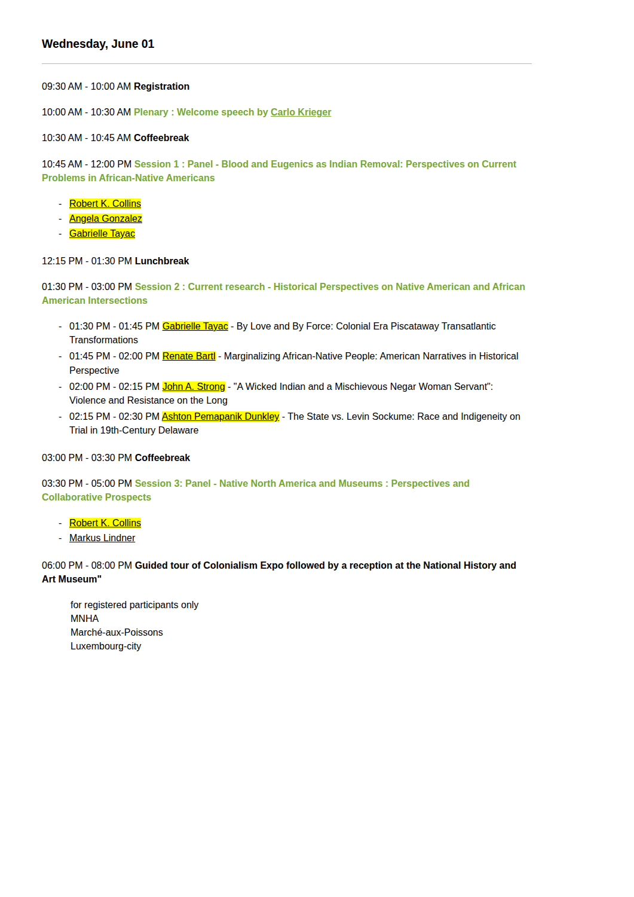Wednesday, June 01
09:30 AM - 10:00 AM Registration
10:00 AM - 10:30 AM Plenary : Welcome speech by Carlo Krieger
10:30 AM - 10:45 AM Coffeebreak
10:45 AM - 12:00 PM Session 1 : Panel - Blood and Eugenics as Indian Removal: Perspectives on Current Problems in African-Native Americans
Robert K. Collins
Angela Gonzalez
Gabrielle Tayac
12:15 PM - 01:30 PM Lunchbreak
01:30 PM - 03:00 PM Session 2 : Current research - Historical Perspectives on Native American and African American Intersections
01:30 PM - 01:45 PM Gabrielle Tayac - By Love and By Force: Colonial Era Piscataway Transatlantic Transformations
01:45 PM - 02:00 PM Renate Bartl - Marginalizing African-Native People: American Narratives in Historical Perspective
02:00 PM - 02:15 PM John A. Strong - "A Wicked Indian and a Mischievous Negar Woman Servant": Violence and Resistance on the Long
02:15 PM - 02:30 PM Ashton Pemapanik Dunkley - The State vs. Levin Sockume: Race and Indigeneity on Trial in 19th-Century Delaware
03:00 PM - 03:30 PM Coffeebreak
03:30 PM - 05:00 PM Session 3: Panel - Native North America and Museums : Perspectives and Collaborative Prospects
Robert K. Collins
Markus Lindner
06:00 PM - 08:00 PM Guided tour of Colonialism Expo followed by a reception at the National History and Art Museum"
for registered participants only
MNHA
Marché-aux-Poissons
Luxembourg-city